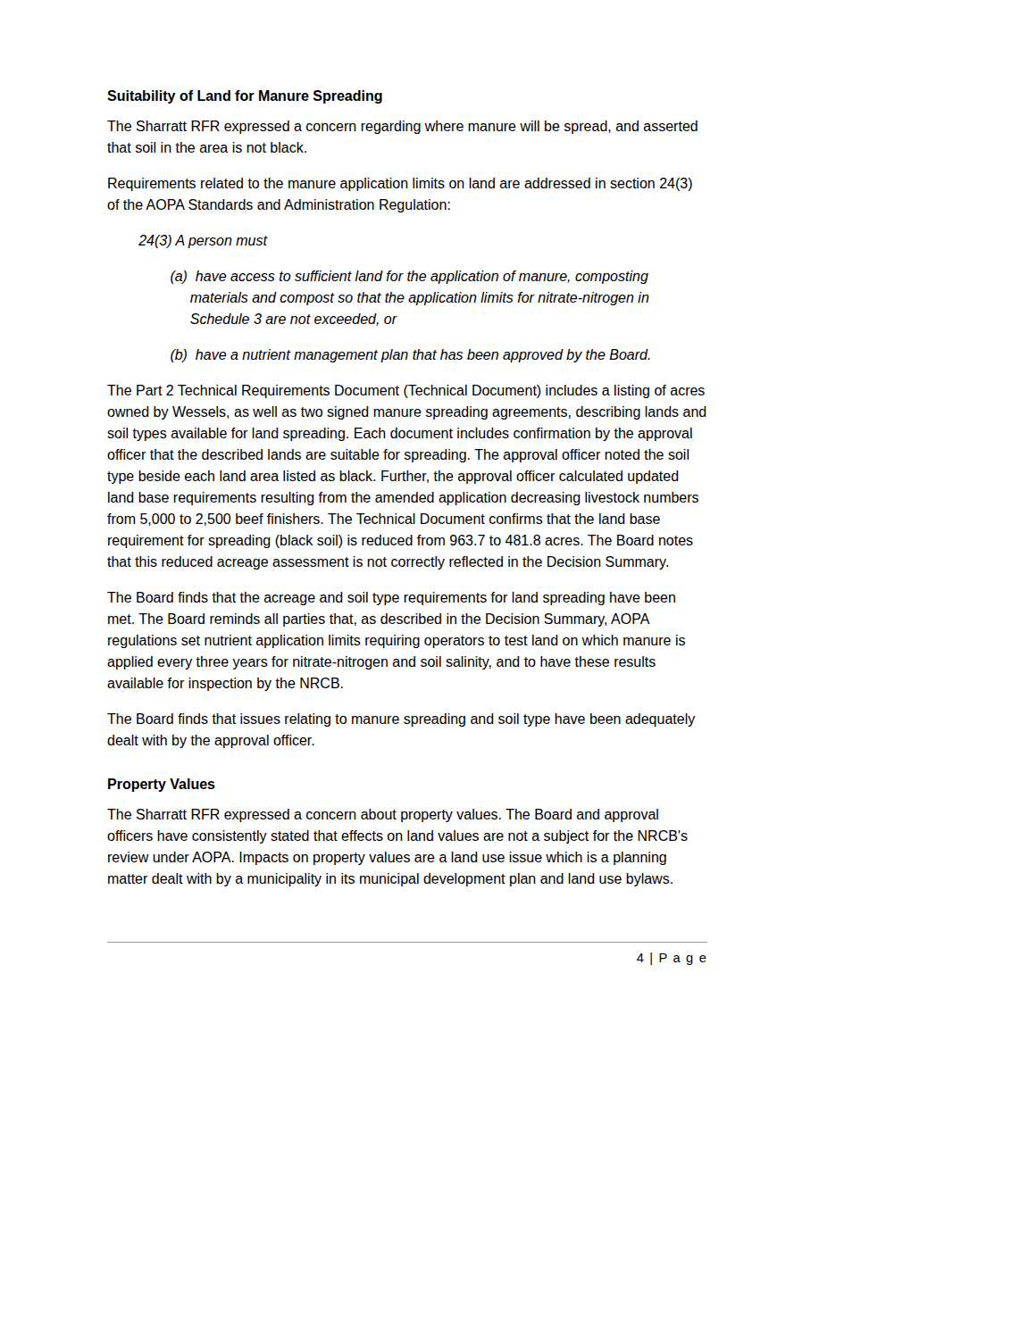Suitability of Land for Manure Spreading
The Sharratt RFR expressed a concern regarding where manure will be spread, and asserted that soil in the area is not black.
Requirements related to the manure application limits on land are addressed in section 24(3) of the AOPA Standards and Administration Regulation:
24(3) A person must
(a) have access to sufficient land for the application of manure, composting materials and compost so that the application limits for nitrate-nitrogen in Schedule 3 are not exceeded, or
(b) have a nutrient management plan that has been approved by the Board.
The Part 2 Technical Requirements Document (Technical Document) includes a listing of acres owned by Wessels, as well as two signed manure spreading agreements, describing lands and soil types available for land spreading. Each document includes confirmation by the approval officer that the described lands are suitable for spreading. The approval officer noted the soil type beside each land area listed as black. Further, the approval officer calculated updated land base requirements resulting from the amended application decreasing livestock numbers from 5,000 to 2,500 beef finishers. The Technical Document confirms that the land base requirement for spreading (black soil) is reduced from 963.7 to 481.8 acres. The Board notes that this reduced acreage assessment is not correctly reflected in the Decision Summary.
The Board finds that the acreage and soil type requirements for land spreading have been met. The Board reminds all parties that, as described in the Decision Summary, AOPA regulations set nutrient application limits requiring operators to test land on which manure is applied every three years for nitrate-nitrogen and soil salinity, and to have these results available for inspection by the NRCB.
The Board finds that issues relating to manure spreading and soil type have been adequately dealt with by the approval officer.
Property Values
The Sharratt RFR expressed a concern about property values. The Board and approval officers have consistently stated that effects on land values are not a subject for the NRCB's review under AOPA. Impacts on property values are a land use issue which is a planning matter dealt with by a municipality in its municipal development plan and land use bylaws.
4 | P a g e